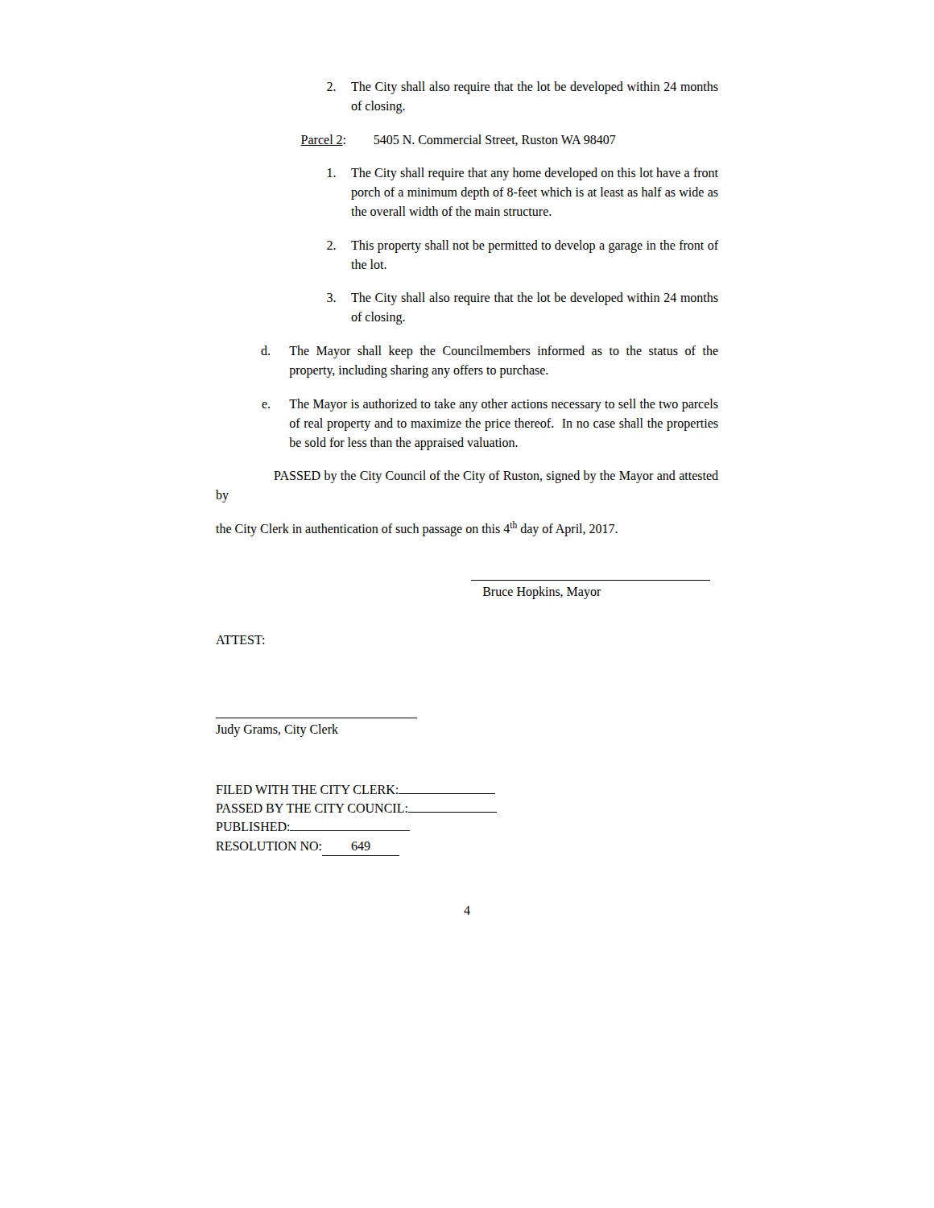The City shall also require that the lot be developed within 24 months of closing.
Parcel 2:5405 N. Commercial Street, Ruston WA 98407
The City shall require that any home developed on this lot have a front porch of a minimum depth of 8-feet which is at least as half as wide as the overall width of the main structure.
This property shall not be permitted to develop a garage in the front of the lot.
The City shall also require that the lot be developed within 24 months of closing.
The Mayor shall keep the Councilmembers informed as to the status of the property, including sharing any offers to purchase.
The Mayor is authorized to take any other actions necessary to sell the two parcels of real property and to maximize the price thereof. In no case shall the properties be sold for less than the appraised valuation.
PASSED by the City Council of the City of Ruston, signed by the Mayor and attested by
the City Clerk in authentication of such passage on this 4th day of April, 2017.
Bruce Hopkins, Mayor
ATTEST:
Judy Grams, City Clerk
FILED WITH THE CITY CLERK:
PASSED BY THE CITY COUNCIL:
PUBLISHED:
RESOLUTION NO:649
4